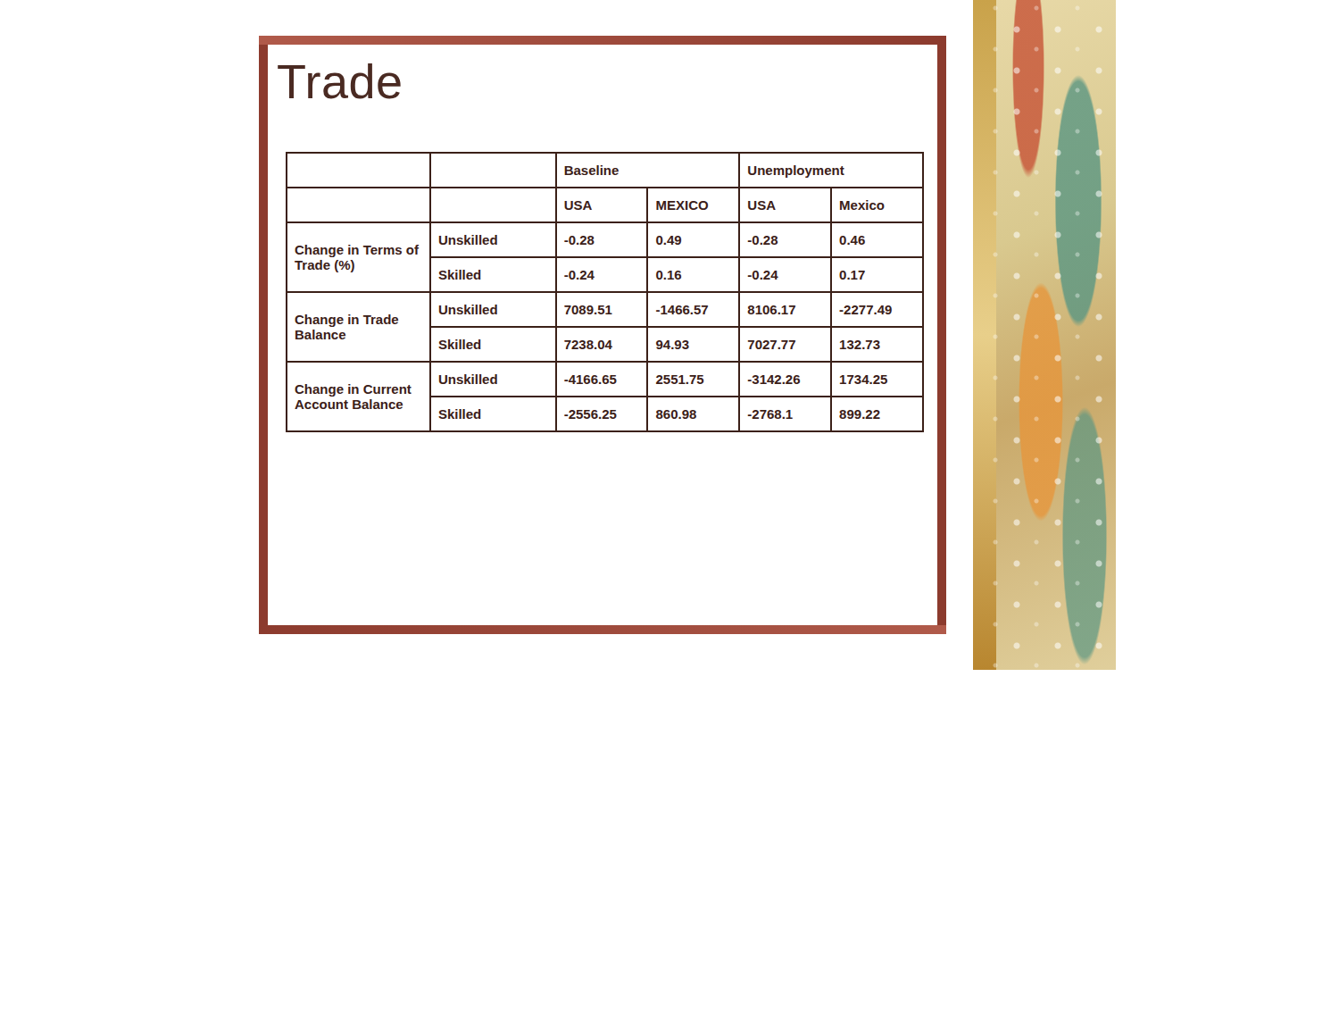Trade
| | | Baseline | Unemployment |
| | | USA | MEXICO | USA | Mexico |
| Change in Terms of Trade (%) | Unskilled | -0.28 | 0.49 | -0.28 | 0.46 |
| Skilled | -0.24 | 0.16 | -0.24 | 0.17 |
| Change in Trade Balance | Unskilled | 7089.51 | -1466.57 | 8106.17 | -2277.49 |
| Skilled | 7238.04 | 94.93 | 7027.77 | 132.73 |
| Change in Current Account Balance | Unskilled | -4166.65 | 2551.75 | -3142.26 | 1734.25 |
| Skilled | -2556.25 | 860.98 | -2768.1 | 899.22 |